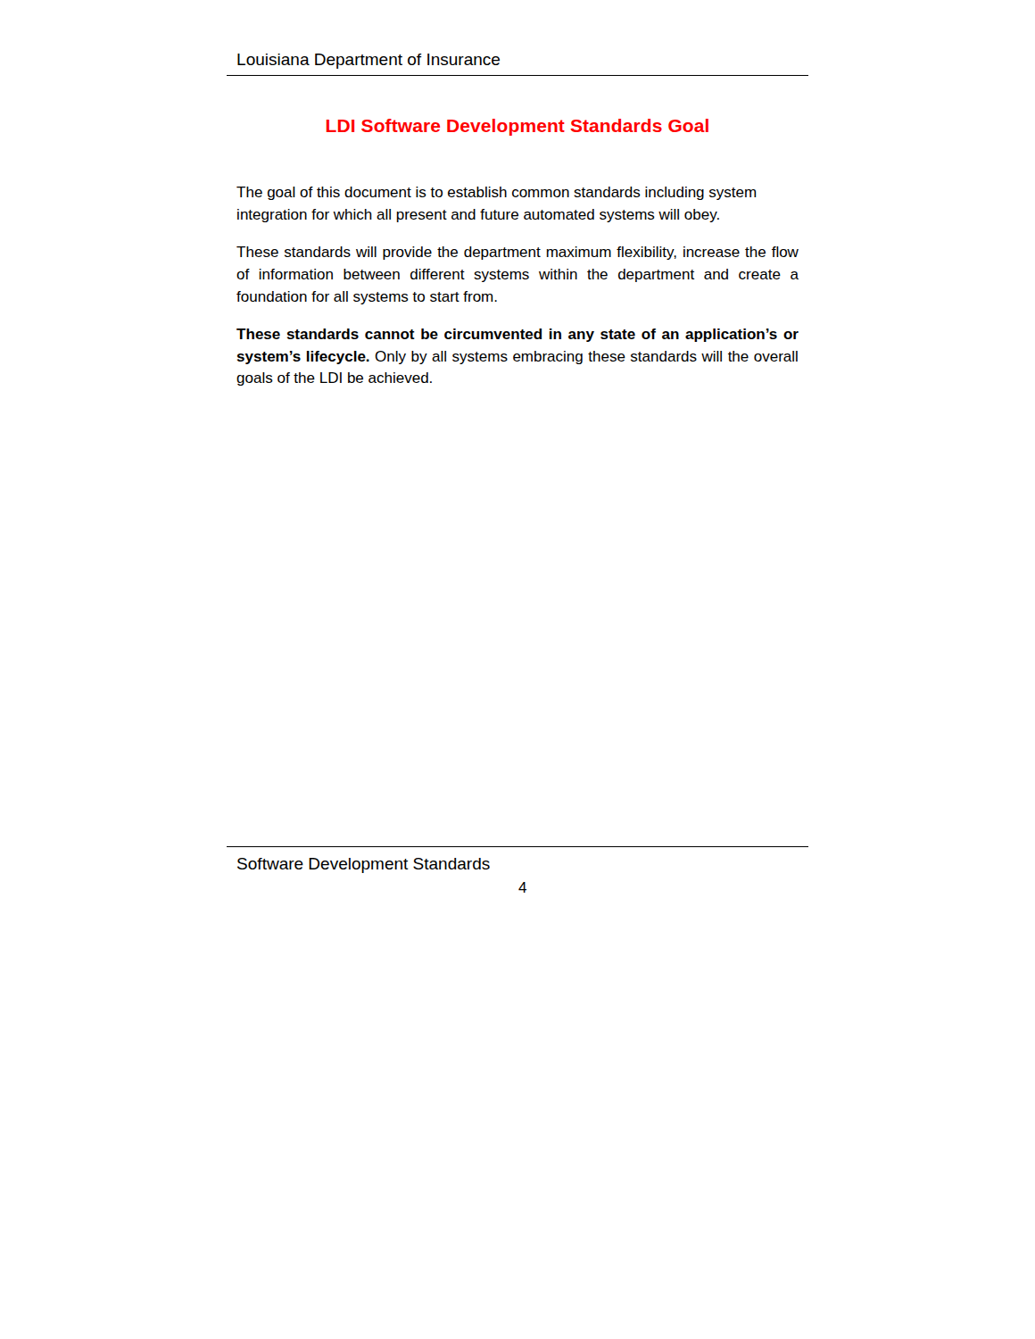Louisiana Department of Insurance
LDI Software Development Standards Goal
The goal of this document is to establish common standards including system integration for which all present and future automated systems will obey.
These standards will provide the department maximum flexibility, increase the flow of information between different systems within the department and create a foundation for all systems to start from.
These standards cannot be circumvented in any state of an application’s or system’s lifecycle. Only by all systems embracing these standards will the overall goals of the LDI be achieved.
Software Development Standards
4